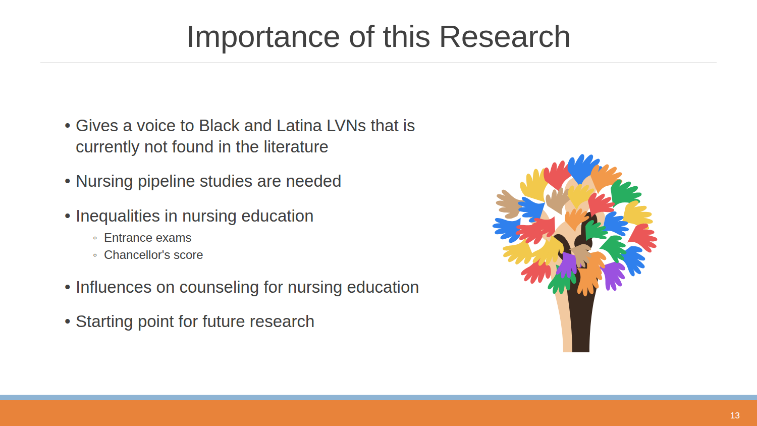Importance of this Research
Gives a voice to Black and Latina LVNs that is currently not found in the literature
Nursing pipeline studies are needed
Inequalities in nursing education
Entrance exams
Chancellor's score
Influences on counseling for nursing education
Starting point for future research
Tree of colorful handprints
13